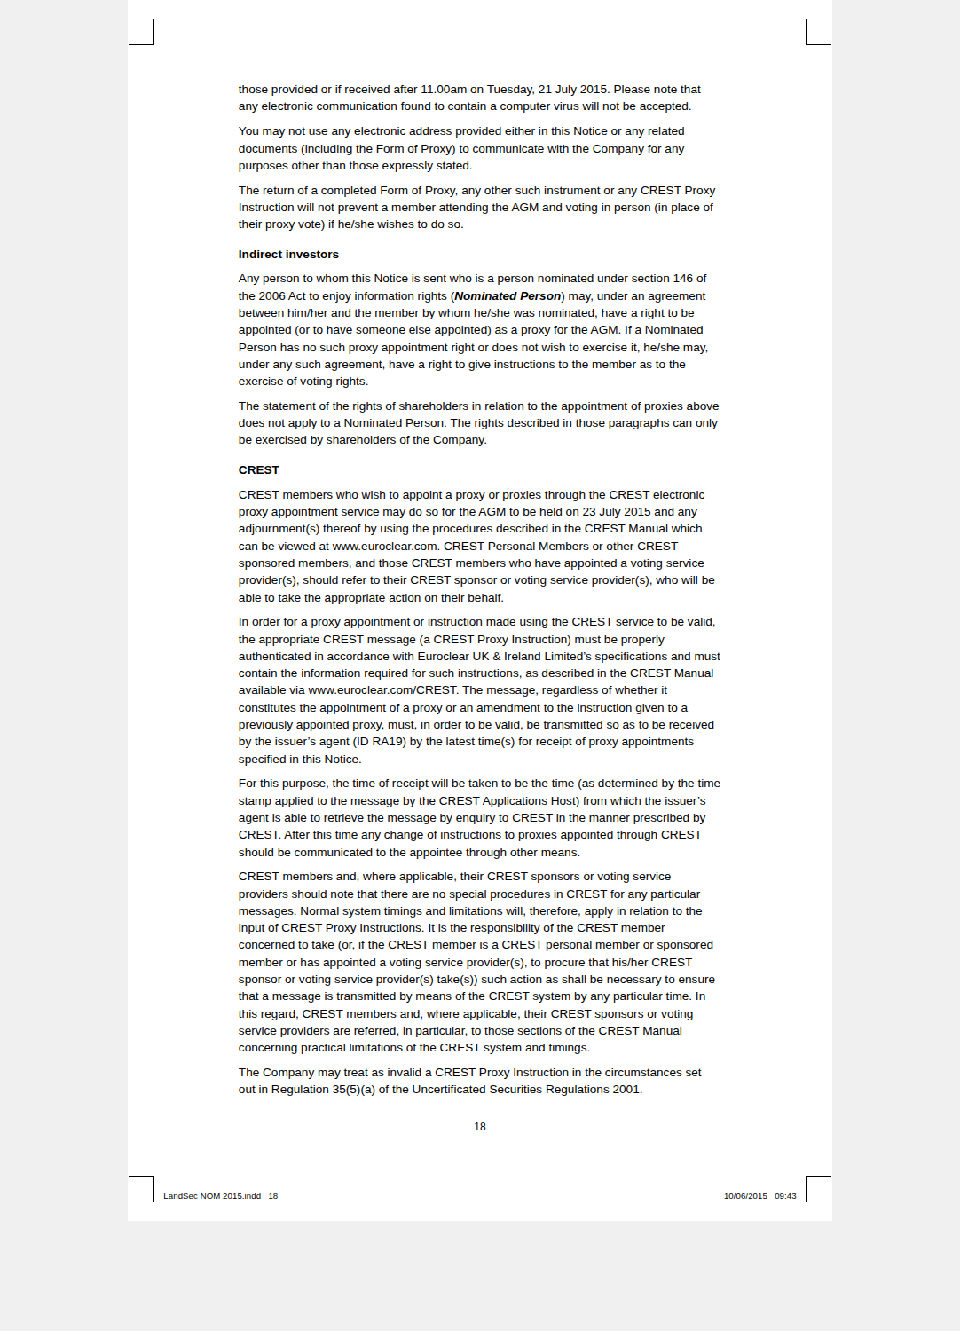those provided or if received after 11.00am on Tuesday, 21 July 2015. Please note that any electronic communication found to contain a computer virus will not be accepted.
You may not use any electronic address provided either in this Notice or any related documents (including the Form of Proxy) to communicate with the Company for any purposes other than those expressly stated.
The return of a completed Form of Proxy, any other such instrument or any CREST Proxy Instruction will not prevent a member attending the AGM and voting in person (in place of their proxy vote) if he/she wishes to do so.
Indirect investors
Any person to whom this Notice is sent who is a person nominated under section 146 of the 2006 Act to enjoy information rights (Nominated Person) may, under an agreement between him/her and the member by whom he/she was nominated, have a right to be appointed (or to have someone else appointed) as a proxy for the AGM. If a Nominated Person has no such proxy appointment right or does not wish to exercise it, he/she may, under any such agreement, have a right to give instructions to the member as to the exercise of voting rights.
The statement of the rights of shareholders in relation to the appointment of proxies above does not apply to a Nominated Person. The rights described in those paragraphs can only be exercised by shareholders of the Company.
CREST
CREST members who wish to appoint a proxy or proxies through the CREST electronic proxy appointment service may do so for the AGM to be held on 23 July 2015 and any adjournment(s) thereof by using the procedures described in the CREST Manual which can be viewed at www.euroclear.com. CREST Personal Members or other CREST sponsored members, and those CREST members who have appointed a voting service provider(s), should refer to their CREST sponsor or voting service provider(s), who will be able to take the appropriate action on their behalf.
In order for a proxy appointment or instruction made using the CREST service to be valid, the appropriate CREST message (a CREST Proxy Instruction) must be properly authenticated in accordance with Euroclear UK & Ireland Limited’s specifications and must contain the information required for such instructions, as described in the CREST Manual available via www.euroclear.com/CREST. The message, regardless of whether it constitutes the appointment of a proxy or an amendment to the instruction given to a previously appointed proxy, must, in order to be valid, be transmitted so as to be received by the issuer’s agent (ID RA19) by the latest time(s) for receipt of proxy appointments specified in this Notice.
For this purpose, the time of receipt will be taken to be the time (as determined by the time stamp applied to the message by the CREST Applications Host) from which the issuer’s agent is able to retrieve the message by enquiry to CREST in the manner prescribed by CREST. After this time any change of instructions to proxies appointed through CREST should be communicated to the appointee through other means.
CREST members and, where applicable, their CREST sponsors or voting service providers should note that there are no special procedures in CREST for any particular messages. Normal system timings and limitations will, therefore, apply in relation to the input of CREST Proxy Instructions. It is the responsibility of the CREST member concerned to take (or, if the CREST member is a CREST personal member or sponsored member or has appointed a voting service provider(s), to procure that his/her CREST sponsor or voting service provider(s) take(s)) such action as shall be necessary to ensure that a message is transmitted by means of the CREST system by any particular time. In this regard, CREST members and, where applicable, their CREST sponsors or voting service providers are referred, in particular, to those sections of the CREST Manual concerning practical limitations of the CREST system and timings.
The Company may treat as invalid a CREST Proxy Instruction in the circumstances set out in Regulation 35(5)(a) of the Uncertificated Securities Regulations 2001.
18
LandSec NOM 2015.indd 18 10/06/2015 09:43